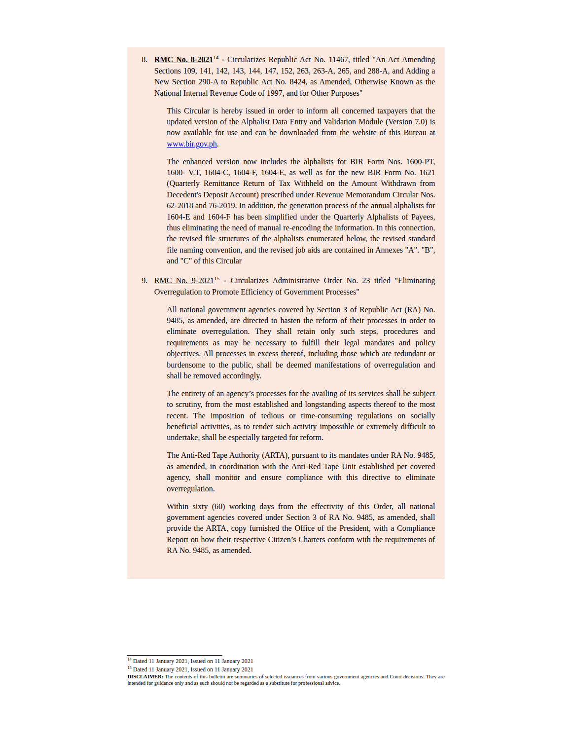8.
RMC No. 8-202114 - Circularizes Republic Act No. 11467, titled "An Act Amending Sections 109, 141, 142, 143, 144, 147, 152, 263, 263-A, 265, and 288-A, and Adding a New Section 290-A to Republic Act No. 8424, as Amended, Otherwise Known as the National Internal Revenue Code of 1997, and for Other Purposes"
This Circular is hereby issued in order to inform all concerned taxpayers that the updated version of the Alphalist Data Entry and Validation Module (Version 7.0) is now available for use and can be downloaded from the website of this Bureau at www.bir.gov.ph.
The enhanced version now includes the alphalists for BIR Form Nos. 1600-PT, 1600- V.T, 1604-C, 1604-F, 1604-E, as well as for the new BIR Form No. 1621 (Quarterly Remittance Return of Tax Withheld on the Amount Withdrawn from Decedent's Deposit Account) prescribed under Revenue Memorandum Circular Nos. 62-2018 and 76-2019. In addition, the generation process of the annual alphalists for 1604-E and 1604-F has been simplified under the Quarterly Alphalists of Payees, thus eliminating the need of manual re-encoding the information. In this connection, the revised file structures of the alphalists enumerated below, the revised standard file naming convention, and the revised job aids are contained in Annexes "A". "B", and "C" of this Circular
9.
RMC No. 9-202115 - Circularizes Administrative Order No. 23 titled "Eliminating Overregulation to Promote Efficiency of Government Processes"
All national government agencies covered by Section 3 of Republic Act (RA) No. 9485, as amended, are directed to hasten the reform of their processes in order to eliminate overregulation. They shall retain only such steps, procedures and requirements as may be necessary to fulfill their legal mandates and policy objectives. All processes in excess thereof, including those which are redundant or burdensome to the public, shall be deemed manifestations of overregulation and shall be removed accordingly.
The entirety of an agency’s processes for the availing of its services shall be subject to scrutiny, from the most established and longstanding aspects thereof to the most recent. The imposition of tedious or time-consuming regulations on socially beneficial activities, as to render such activity impossible or extremely difficult to undertake, shall be especially targeted for reform.
The Anti-Red Tape Authority (ARTA), pursuant to its mandates under RA No. 9485, as amended, in coordination with the Anti-Red Tape Unit established per covered agency, shall monitor and ensure compliance with this directive to eliminate overregulation.
Within sixty (60) working days from the effectivity of this Order, all national government agencies covered under Section 3 of RA No. 9485, as amended, shall provide the ARTA, copy furnished the Office of the President, with a Compliance Report on how their respective Citizen’s Charters conform with the requirements of RA No. 9485, as amended.
14 Dated 11 January 2021, Issued on 11 January 2021
15 Dated 11 January 2021, Issued on 11 January 2021
DISCLAIMER: The contents of this bulletin are summaries of selected issuances from various government agencies and Court decisions. They are intended for guidance only and as such should not be regarded as a substitute for professional advice.